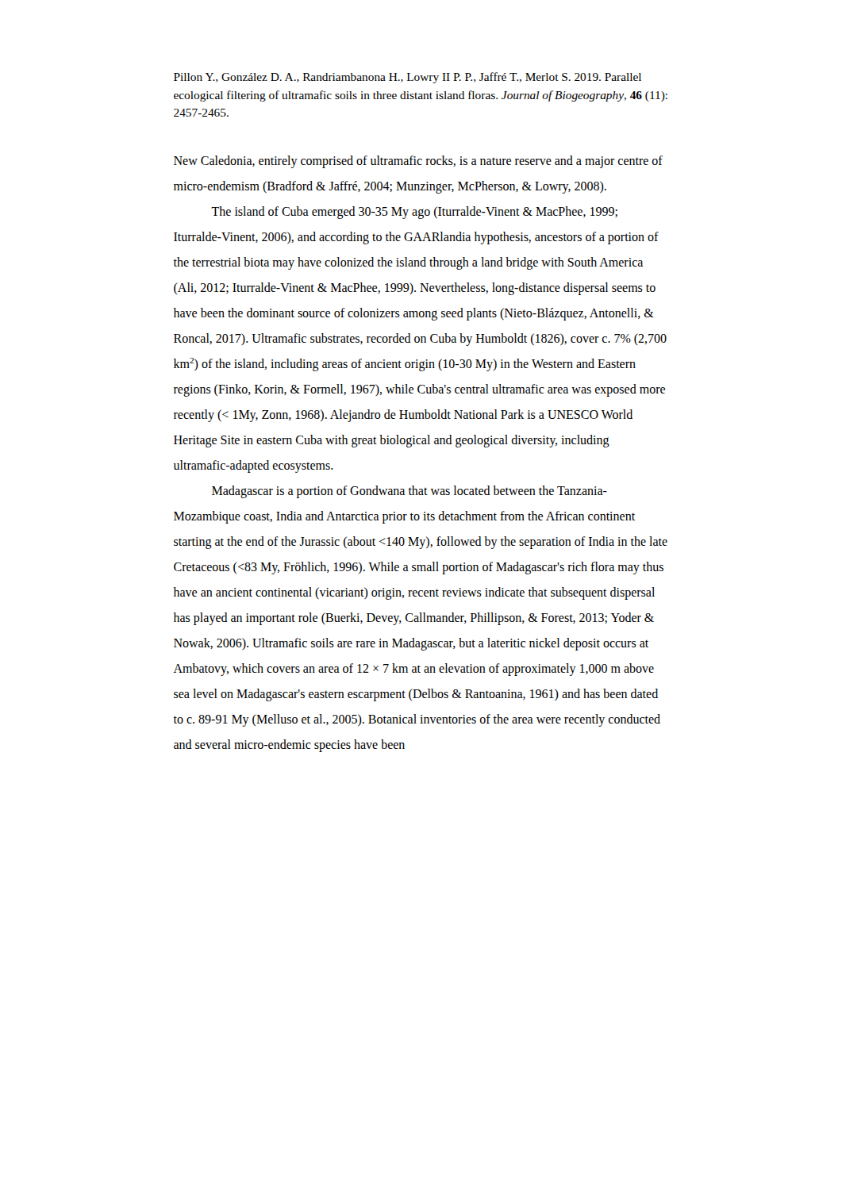Pillon Y., González D. A., Randriambanona H., Lowry II P. P., Jaffré T., Merlot S. 2019. Parallel ecological filtering of ultramafic soils in three distant island floras. Journal of Biogeography, 46 (11): 2457-2465.
New Caledonia, entirely comprised of ultramafic rocks, is a nature reserve and a major centre of micro-endemism (Bradford & Jaffré, 2004; Munzinger, McPherson, & Lowry, 2008).
The island of Cuba emerged 30-35 My ago (Iturralde-Vinent & MacPhee, 1999; Iturralde-Vinent, 2006), and according to the GAARlandia hypothesis, ancestors of a portion of the terrestrial biota may have colonized the island through a land bridge with South America (Ali, 2012; Iturralde-Vinent & MacPhee, 1999). Nevertheless, long-distance dispersal seems to have been the dominant source of colonizers among seed plants (Nieto-Blázquez, Antonelli, & Roncal, 2017). Ultramafic substrates, recorded on Cuba by Humboldt (1826), cover c. 7% (2,700 km2) of the island, including areas of ancient origin (10-30 My) in the Western and Eastern regions (Finko, Korin, & Formell, 1967), while Cuba's central ultramafic area was exposed more recently (< 1My, Zonn, 1968). Alejandro de Humboldt National Park is a UNESCO World Heritage Site in eastern Cuba with great biological and geological diversity, including ultramafic-adapted ecosystems.
Madagascar is a portion of Gondwana that was located between the Tanzania-Mozambique coast, India and Antarctica prior to its detachment from the African continent starting at the end of the Jurassic (about <140 My), followed by the separation of India in the late Cretaceous (<83 My, Fröhlich, 1996). While a small portion of Madagascar's rich flora may thus have an ancient continental (vicariant) origin, recent reviews indicate that subsequent dispersal has played an important role (Buerki, Devey, Callmander, Phillipson, & Forest, 2013; Yoder & Nowak, 2006). Ultramafic soils are rare in Madagascar, but a lateritic nickel deposit occurs at Ambatovy, which covers an area of 12 × 7 km at an elevation of approximately 1,000 m above sea level on Madagascar's eastern escarpment (Delbos & Rantoanina, 1961) and has been dated to c. 89-91 My (Melluso et al., 2005). Botanical inventories of the area were recently conducted and several micro-endemic species have been